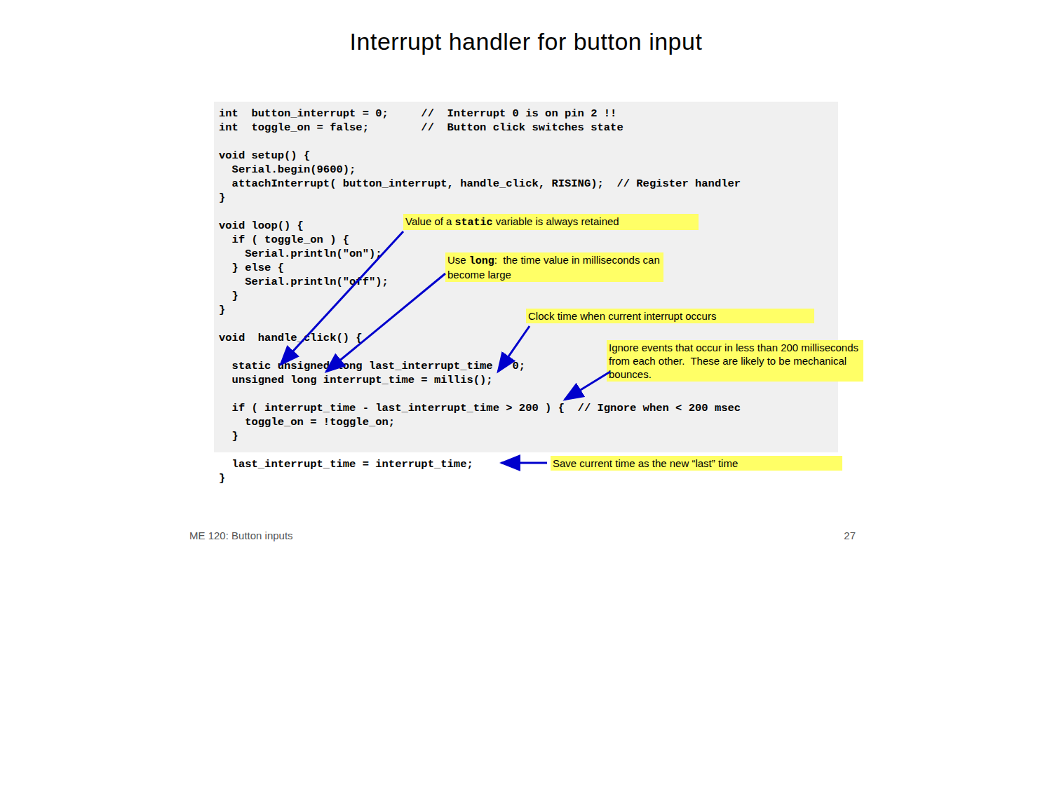Interrupt handler for button input
int  button_interrupt = 0;     //  Interrupt 0 is on pin 2 !!
int  toggle_on = false;        //  Button click switches state

void setup() {
  Serial.begin(9600);
  attachInterrupt( button_interrupt, handle_click, RISING);  // Register handler
}

void loop() {
  if ( toggle_on ) {
    Serial.println("on");
  } else {
    Serial.println("off");
  }
}

void  handle_click() {

  static unsigned long last_interrupt_time = 0;
  unsigned long interrupt_time = millis();

  if ( interrupt_time - last_interrupt_time > 200 ) {  // Ignore when < 200 msec
    toggle_on = !toggle_on;
  }

  last_interrupt_time = interrupt_time;
}
Value of a static variable is always retained
Use long: the time value in milliseconds can become large
Clock time when current interrupt occurs
Ignore events that occur in less than 200 milliseconds from each other. These are likely to be mechanical bounces.
Save current time as the new “last” time
ME 120: Button inputs
27